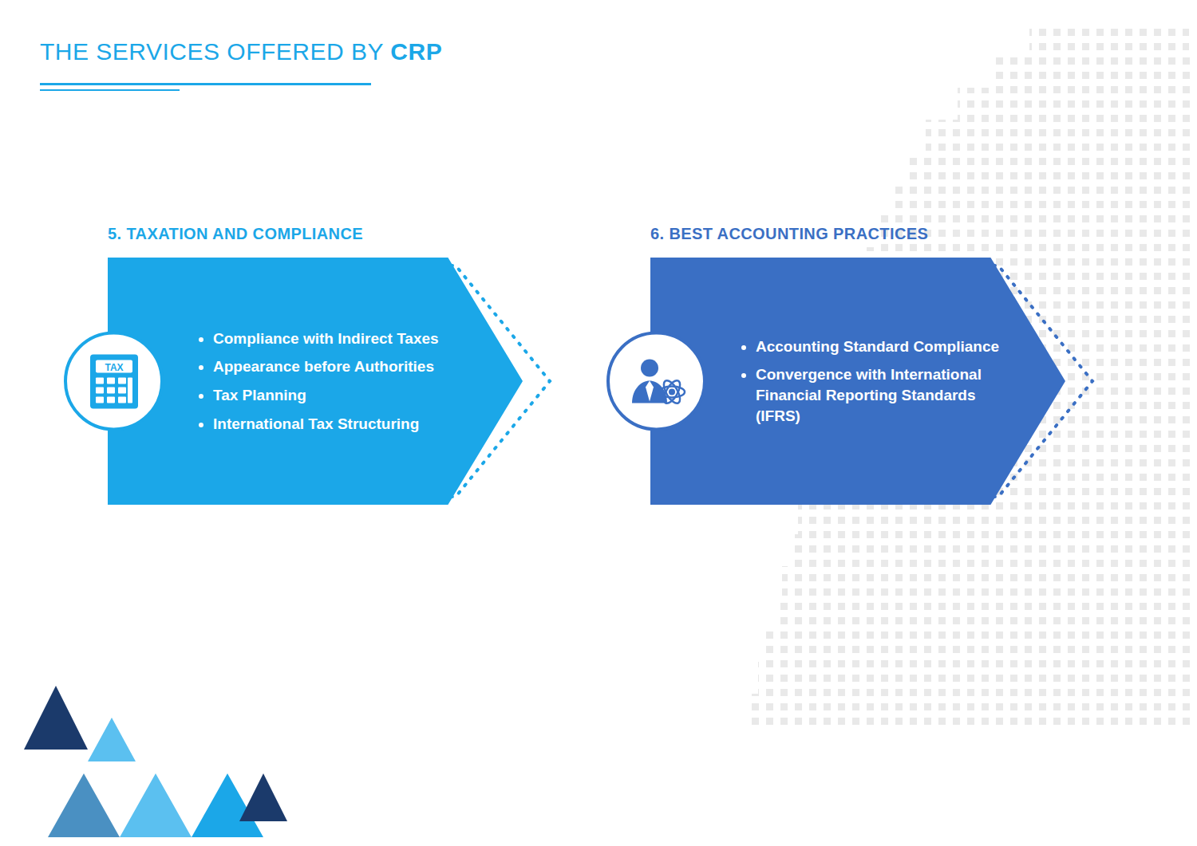The Services Offered by CRP
5. Taxation and Compliance
Compliance with Indirect Taxes
Appearance before Authorities
Tax Planning
International Tax Structuring
TAX
6. Best Accounting Practices
Accounting Standard Compliance
Convergence with International Financial Reporting Standards (IFRS)